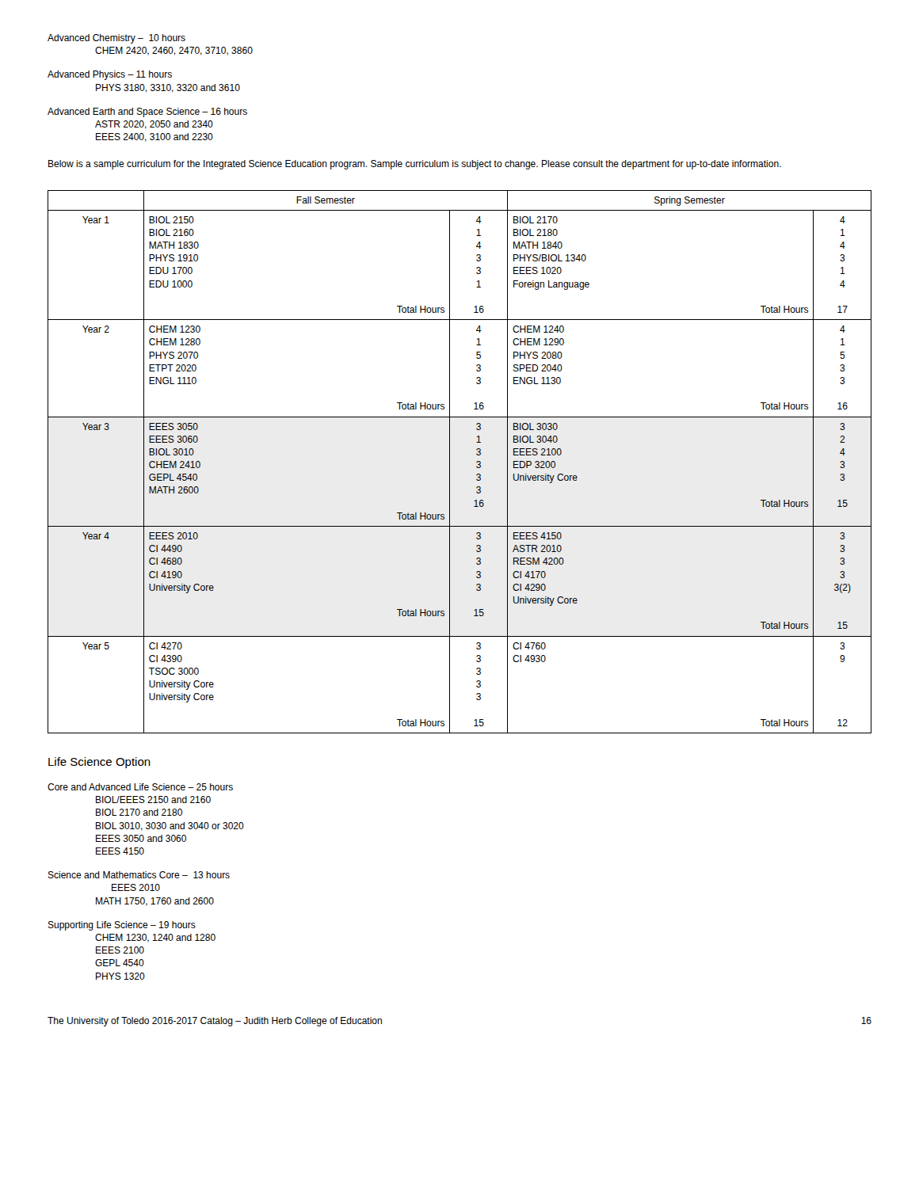Advanced Chemistry – 10 hours
CHEM 2420, 2460, 2470, 3710, 3860
Advanced Physics – 11 hours
PHYS 3180, 3310, 3320 and 3610
Advanced Earth and Space Science – 16 hours
ASTR 2020, 2050 and 2340
EEES 2400, 3100 and 2230
Below is a sample curriculum for the Integrated Science Education program. Sample curriculum is subject to change. Please consult the department for up-to-date information.
| | Fall Semester | Spring Semester |
| --- | --- | --- |
| Year 1 | BIOL 2150 BIOL 2160 MATH 1830 PHYS 1910 EDU 1700 EDU 1000 Total Hours | 4 1 4 3 3 1 16 | BIOL 2170 BIOL 2180 MATH 1840 PHYS/BIOL 1340 EEES 1020 Foreign Language Total Hours | 4 1 4 3 1 4 17 |
| Year 2 | CHEM 1230 CHEM 1280 PHYS 2070 ETPT 2020 ENGL 1110 Total Hours | 4 1 5 3 3 16 | CHEM 1240 CHEM 1290 PHYS 2080 SPED 2040 ENGL 1130 Total Hours | 4 1 5 3 3 16 |
| Year 3 | EEES 3050 EEES 3060 BIOL 3010 CHEM 2410 GEPL 4540 MATH 2600 Total Hours | 3 1 3 3 3 3 16 | BIOL 3030 BIOL 3040 EEES 2100 EDP 3200 University Core Total Hours | 3 2 4 3 3 15 |
| Year 4 | EEES 2010 CI 4490 CI 4680 CI 4190 University Core Total Hours | 3 3 3 3 3 15 | EEES 4150 ASTR 2010 RESM 4200 CI 4170 CI 4290 University Core Total Hours | 3 3 3 3 3(2) 15 |
| Year 5 | CI 4270 CI 4390 TSOC 3000 University Core University Core Total Hours | 3 3 3 3 3 15 | CI 4760 CI 4930 Total Hours | 3 9 12 |
Life Science Option
Core and Advanced Life Science – 25 hours
BIOL/EEES 2150 and 2160
BIOL 2170 and 2180
BIOL 3010, 3030 and 3040 or 3020
EEES 3050 and 3060
EEES 4150
Science and Mathematics Core – 13 hours
EEES 2010
MATH 1750, 1760 and 2600
Supporting Life Science – 19 hours
CHEM 1230, 1240 and 1280
EEES 2100
GEPL 4540
PHYS 1320
The University of Toledo 2016-2017 Catalog – Judith Herb College of Education 16